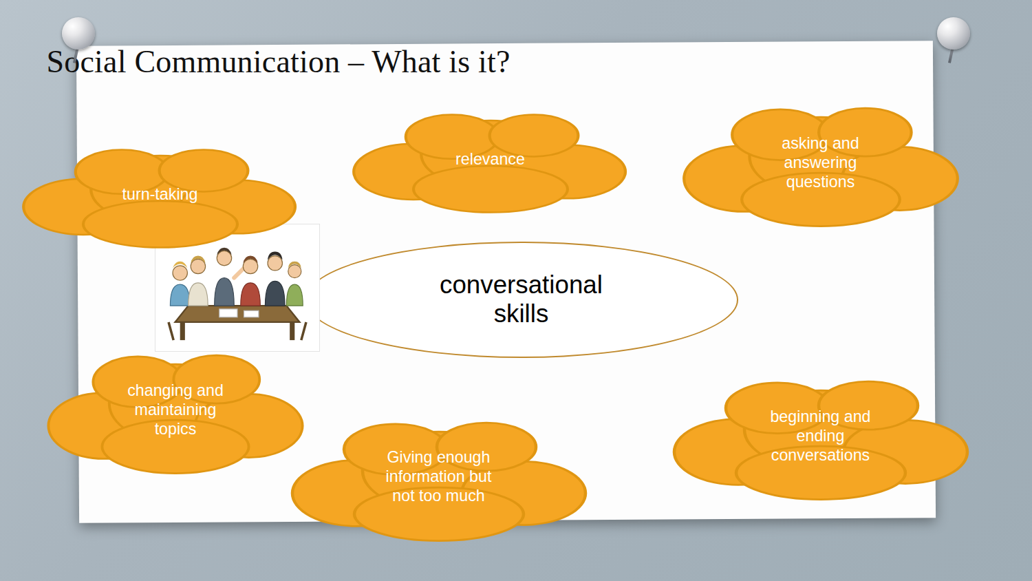Social Communication – What is it?
conversational
skills
turn-taking
relevance
asking and
answering
questions
changing and
maintaining
topics
Giving enough
information but
not too much
beginning and
ending
conversations